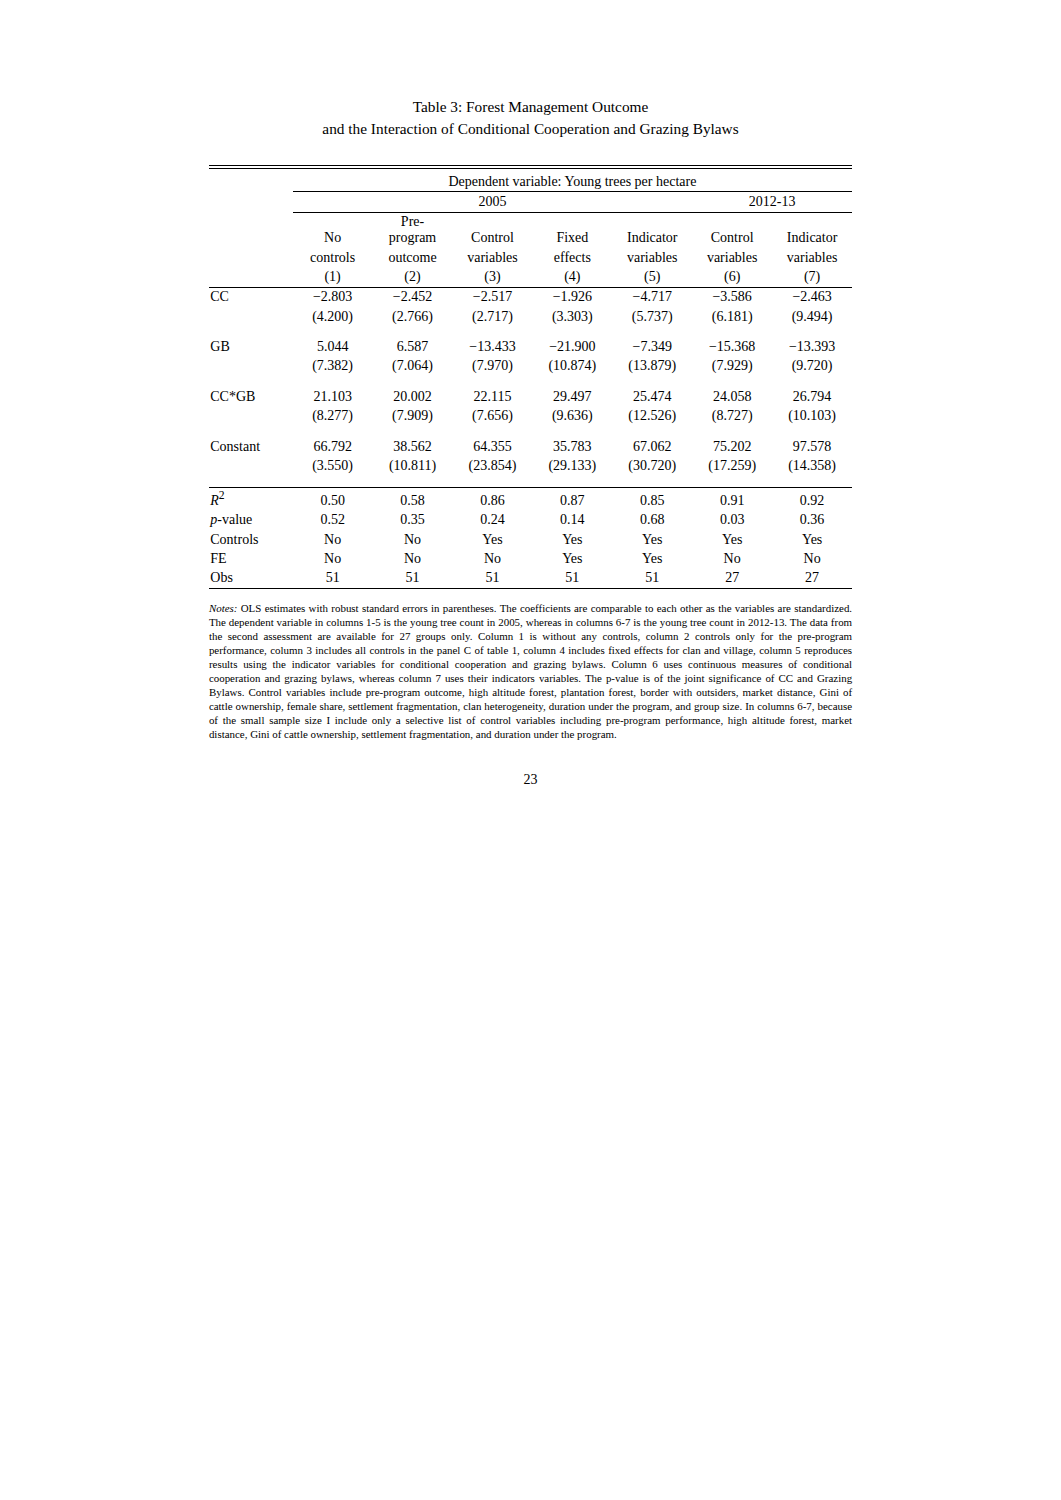Table 3: Forest Management Outcome
and the Interaction of Conditional Cooperation and Grazing Bylaws
| | Dependent variable: Young trees per hectare |
| | 2005 | 2012-13 |
| | No | Pre-program | Control | Fixed | Indicator | Control | Indicator |
| | controls | outcome | variables | effects | variables | variables | variables |
| | (1) | (2) | (3) | (4) | (5) | (6) | (7) |
| CC | −2.803 | −2.452 | −2.517 | −1.926 | −4.717 | −3.586 | −2.463 |
| | (4.200) | (2.766) | (2.717) | (3.303) | (5.737) | (6.181) | (9.494) |
| GB | 5.044 | 6.587 | −13.433 | −21.900 | −7.349 | −15.368 | −13.393 |
| | (7.382) | (7.064) | (7.970) | (10.874) | (13.879) | (7.929) | (9.720) |
| CC*GB | 21.103 | 20.002 | 22.115 | 29.497 | 25.474 | 24.058 | 26.794 |
| | (8.277) | (7.909) | (7.656) | (9.636) | (12.526) | (8.727) | (10.103) |
| Constant | 66.792 | 38.562 | 64.355 | 35.783 | 67.062 | 75.202 | 97.578 |
| | (3.550) | (10.811) | (23.854) | (29.133) | (30.720) | (17.259) | (14.358) |
| R 2 | 0.50 | 0.58 | 0.86 | 0.87 | 0.85 | 0.91 | 0.92 |
| p -value | 0.52 | 0.35 | 0.24 | 0.14 | 0.68 | 0.03 | 0.36 |
| Controls | No | No | Yes | Yes | Yes | Yes | Yes |
| FE | No | No | No | Yes | Yes | No | No |
| Obs | 51 | 51 | 51 | 51 | 51 | 27 | 27 |
Notes: OLS estimates with robust standard errors in parentheses. The coefficients are comparable to each other as the variables are standardized. The dependent variable in columns 1-5 is the young tree count in 2005, whereas in columns 6-7 is the young tree count in 2012-13. The data from the second assessment are available for 27 groups only. Column 1 is without any controls, column 2 controls only for the pre-program performance, column 3 includes all controls in the panel C of table 1, column 4 includes fixed effects for clan and village, column 5 reproduces results using the indicator variables for conditional cooperation and grazing bylaws. Column 6 uses continuous measures of conditional cooperation and grazing bylaws, whereas column 7 uses their indicators variables. The p-value is of the joint significance of CC and Grazing Bylaws. Control variables include pre-program outcome, high altitude forest, plantation forest, border with outsiders, market distance, Gini of cattle ownership, female share, settlement fragmentation, clan heterogeneity, duration under the program, and group size. In columns 6-7, because of the small sample size I include only a selective list of control variables including pre-program performance, high altitude forest, market distance, Gini of cattle ownership, settlement fragmentation, and duration under the program.
23